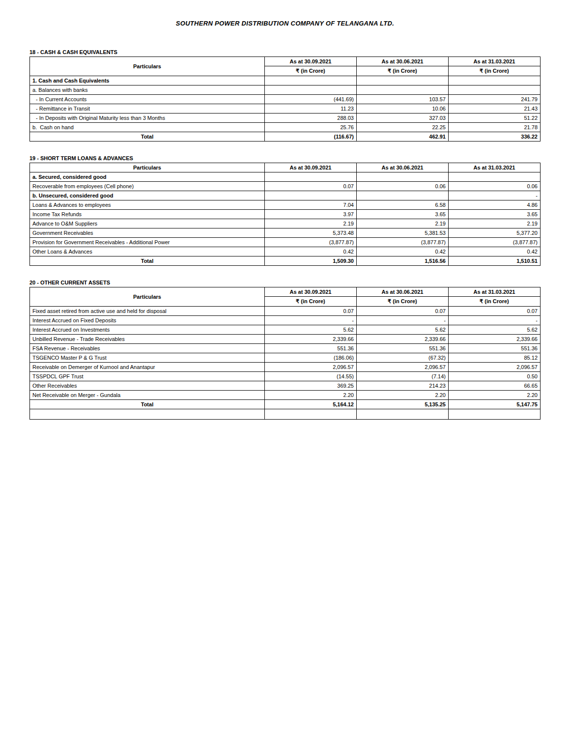SOUTHERN POWER DISTRIBUTION COMPANY OF TELANGANA LTD.
18 - CASH & CASH EQUIVALENTS
| Particulars | As at 30.09.2021 | As at 30.06.2021 | As at 31.03.2021 |
| --- | --- | --- | --- |
| ₹ (in Crore) | ₹ (in Crore) | ₹ (in Crore) |
| 1. Cash and Cash Equivalents | | | |
| a. Balances with banks | | | |
| - In Current Accounts | (441.69) | 103.57 | 241.79 |
| - Remittance in Transit | 11.23 | 10.06 | 21.43 |
| - In Deposits with Original Maturity less than 3 Months | 288.03 | 327.03 | 51.22 |
| b. Cash on hand | 25.76 | 22.25 | 21.78 |
| Total | (116.67) | 462.91 | 336.22 |
19 - SHORT TERM LOANS & ADVANCES
| Particulars | As at 30.09.2021 | As at 30.06.2021 | As at 31.03.2021 |
| --- | --- | --- | --- |
| a. Secured, considered good | | | |
| Recoverable from employees (Cell phone) | 0.07 | 0.06 | 0.06 |
| b. Unsecured, considered good | | | - |
| Loans & Advances to employees | 7.04 | 6.58 | 4.86 |
| Income Tax Refunds | 3.97 | 3.65 | 3.65 |
| Advance to O&M Suppliers | 2.19 | 2.19 | 2.19 |
| Government Receivables | 5,373.48 | 5,381.53 | 5,377.20 |
| Provision for Government Receivables - Additional Power | (3,877.87) | (3,877.87) | (3,877.87) |
| Other Loans & Advances | 0.42 | 0.42 | 0.42 |
| Total | 1,509.30 | 1,516.56 | 1,510.51 |
20 - OTHER CURRENT ASSETS
| Particulars | As at 30.09.2021 | As at 30.06.2021 | As at 31.03.2021 |
| --- | --- | --- | --- |
| ₹ (in Crore) | ₹ (in Crore) | ₹ (in Crore) |
| Fixed asset retired from active use and held for disposal | 0.07 | 0.07 | 0.07 |
| Interest Accrued on Fixed Deposits | - | - | - |
| Interest Accrued on Investments | 5.62 | 5.62 | 5.62 |
| Unbilled Revenue - Trade Receivables | 2,339.66 | 2,339.66 | 2,339.66 |
| FSA Revenue - Receivables | 551.36 | 551.36 | 551.36 |
| TSGENCO Master P & G Trust | (186.06) | (67.32) | 85.12 |
| Receivable on Demerger of Kurnool and Anantapur | 2,096.57 | 2,096.57 | 2,096.57 |
| TSSPDCL GPF Trust | (14.55) | (7.14) | 0.50 |
| Other Receivables | 369.25 | 214.23 | 66.65 |
| Net Receivable on Merger - Gundala | 2.20 | 2.20 | 2.20 |
| Total | 5,164.12 | 5,135.25 | 5,147.75 |